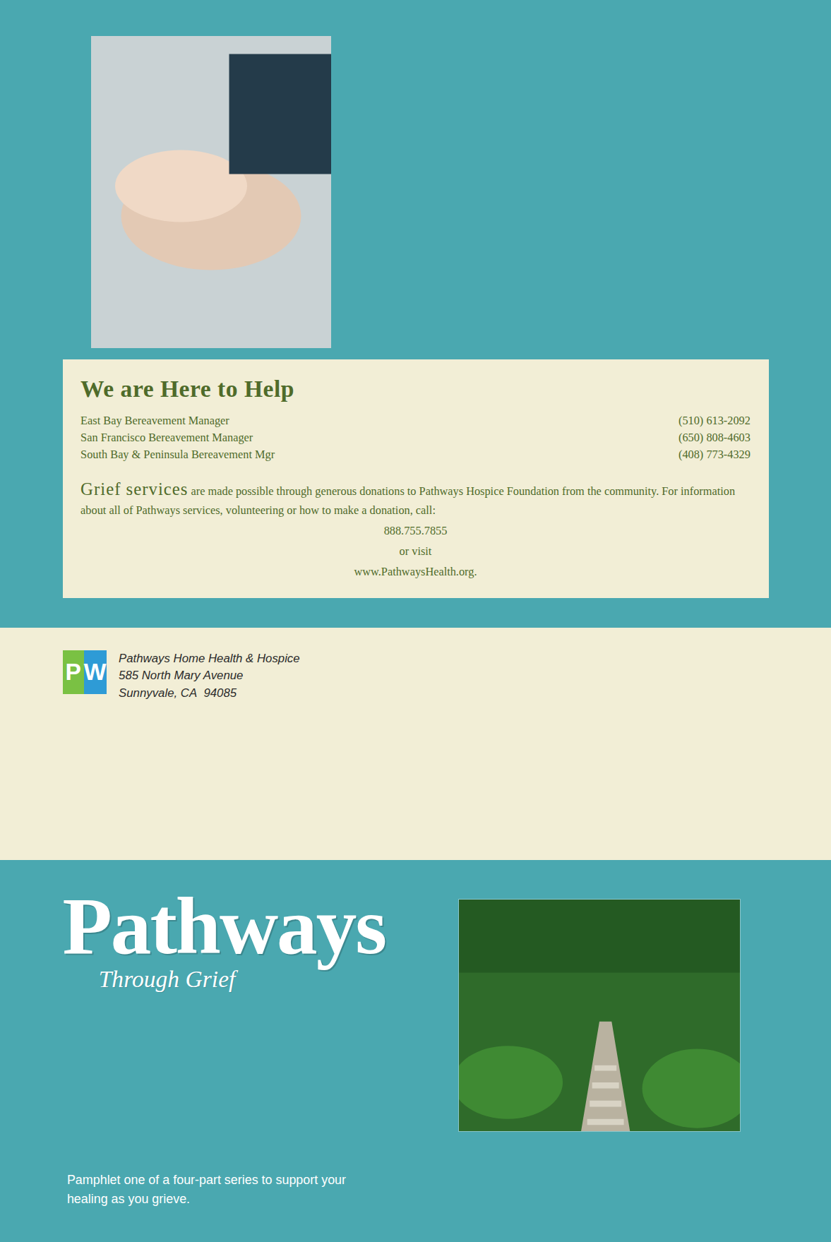We are Here to Help
East Bay Bereavement Manager(510) 613-2092
San Francisco Bereavement Manager(650) 808-4603
South Bay & Peninsula Bereavement Mgr(408) 773-4329
Grief services are made possible through generous donations to Pathways Hospice Foundation from the community. For information about all of Pathways services, volunteering or how to make a donation, call: 888.755.7855 or visit www.PathwaysHealth.org.
PW
Pathways Home Health & Hospice
585 North Mary Avenue
Sunnyvale, CA 94085
Pathways
Through Grief
Pamphlet one of a four-part series to support your healing as you grieve.